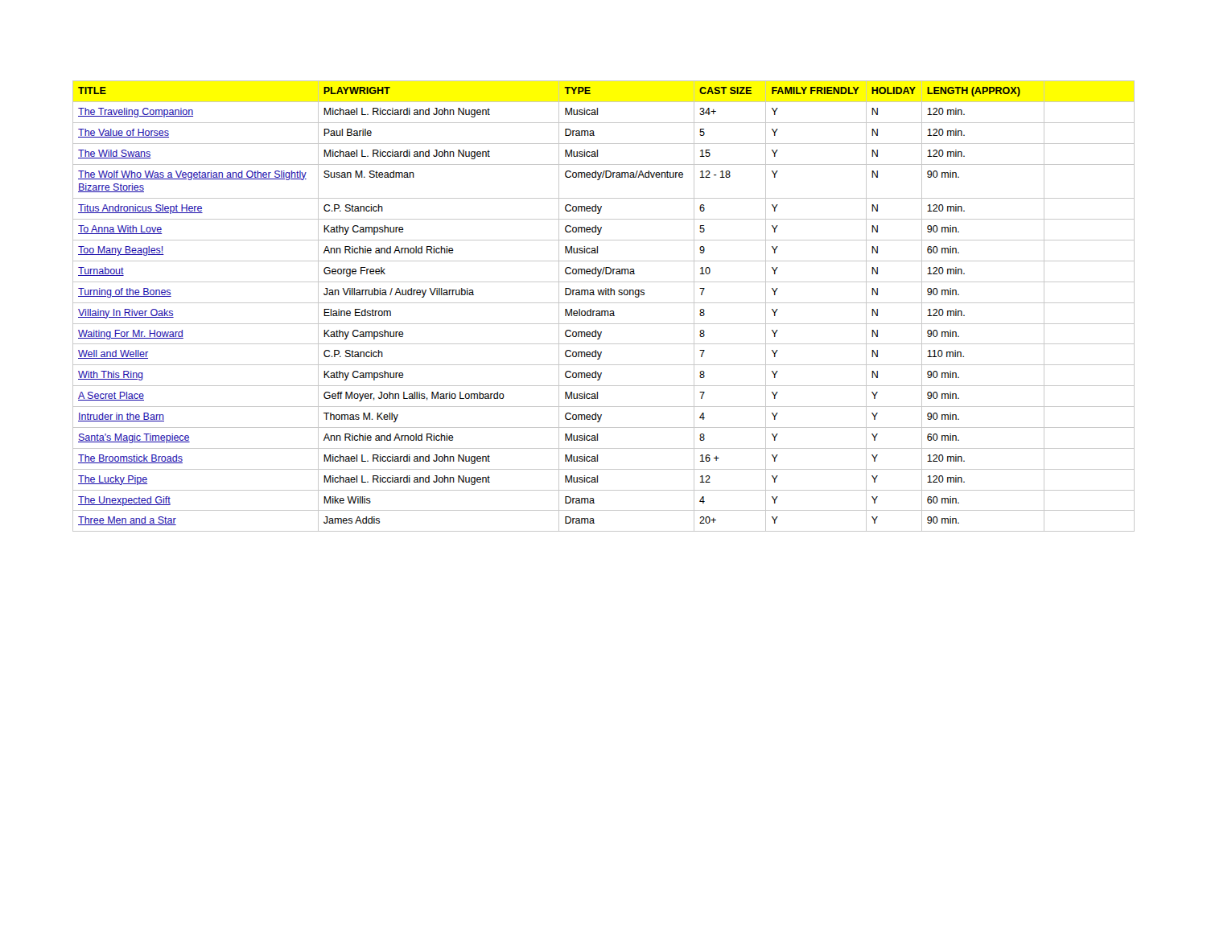| TITLE | PLAYWRIGHT | TYPE | CAST SIZE | FAMILY FRIENDLY | HOLIDAY | LENGTH (APPROX) | |
| --- | --- | --- | --- | --- | --- | --- | --- |
| The Traveling Companion | Michael L. Ricciardi and John Nugent | Musical | 34+ | Y | N | 120 min. | |
| The Value of Horses | Paul Barile | Drama | 5 | Y | N | 120 min. | |
| The Wild Swans | Michael L. Ricciardi and John Nugent | Musical | 15 | Y | N | 120 min. | |
| The Wolf Who Was a Vegetarian and Other Slightly Bizarre Stories | Susan M. Steadman | Comedy/Drama/Adventure | 12 - 18 | Y | N | 90 min. | |
| Titus Andronicus Slept Here | C.P. Stancich | Comedy | 6 | Y | N | 120 min. | |
| To Anna With Love | Kathy Campshure | Comedy | 5 | Y | N | 90 min. | |
| Too Many Beagles! | Ann Richie and Arnold Richie | Musical | 9 | Y | N | 60 min. | |
| Turnabout | George Freek | Comedy/Drama | 10 | Y | N | 120 min. | |
| Turning of the Bones | Jan Villarrubia / Audrey Villarrubia | Drama with songs | 7 | Y | N | 90 min. | |
| Villainy In River Oaks | Elaine Edstrom | Melodrama | 8 | Y | N | 120 min. | |
| Waiting For Mr. Howard | Kathy Campshure | Comedy | 8 | Y | N | 90 min. | |
| Well and Weller | C.P. Stancich | Comedy | 7 | Y | N | 110 min. | |
| With This Ring | Kathy Campshure | Comedy | 8 | Y | N | 90 min. | |
| A Secret Place | Geff Moyer, John Lallis, Mario Lombardo | Musical | 7 | Y | Y | 90 min. | |
| Intruder in the Barn | Thomas M. Kelly | Comedy | 4 | Y | Y | 90 min. | |
| Santa's Magic Timepiece | Ann Richie and Arnold Richie | Musical | 8 | Y | Y | 60 min. | |
| The Broomstick Broads | Michael L. Ricciardi and John Nugent | Musical | 16 + | Y | Y | 120 min. | |
| The Lucky Pipe | Michael L. Ricciardi and John Nugent | Musical | 12 | Y | Y | 120 min. | |
| The Unexpected Gift | Mike Willis | Drama | 4 | Y | Y | 60 min. | |
| Three Men and a Star | James Addis | Drama | 20+ | Y | Y | 90 min. | |